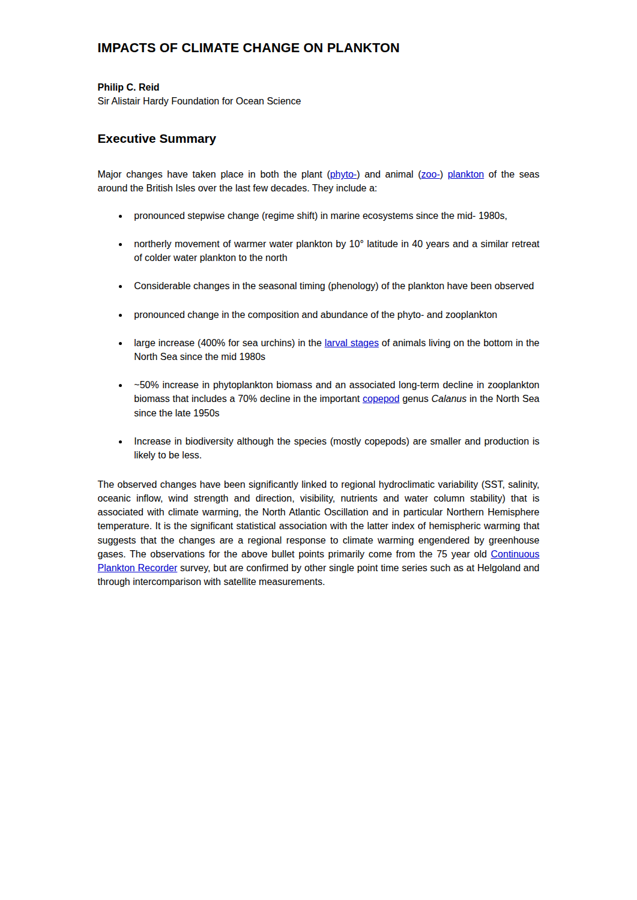IMPACTS OF CLIMATE CHANGE ON PLANKTON
Philip C. Reid
Sir Alistair Hardy Foundation for Ocean Science
Executive Summary
Major changes have taken place in both the plant (phyto-) and animal (zoo-) plankton of the seas around the British Isles over the last few decades. They include a:
pronounced stepwise change (regime shift) in marine ecosystems since the mid- 1980s,
northerly movement of warmer water plankton by 10° latitude in 40 years and a similar retreat of colder water plankton to the north
Considerable changes in the seasonal timing (phenology) of the plankton have been observed
pronounced change in the composition and abundance of the phyto- and zooplankton
large increase (400% for sea urchins) in the larval stages of animals living on the bottom in the North Sea since the mid 1980s
~50% increase in phytoplankton biomass and an associated long-term decline in zooplankton biomass that includes a 70% decline in the important copepod genus Calanus in the North Sea since the late 1950s
Increase in biodiversity although the species (mostly copepods) are smaller and production is likely to be less.
The observed changes have been significantly linked to regional hydroclimatic variability (SST, salinity, oceanic inflow, wind strength and direction, visibility, nutrients and water column stability) that is associated with climate warming, the North Atlantic Oscillation and in particular Northern Hemisphere temperature. It is the significant statistical association with the latter index of hemispheric warming that suggests that the changes are a regional response to climate warming engendered by greenhouse gases. The observations for the above bullet points primarily come from the 75 year old Continuous Plankton Recorder survey, but are confirmed by other single point time series such as at Helgoland and through intercomparison with satellite measurements.